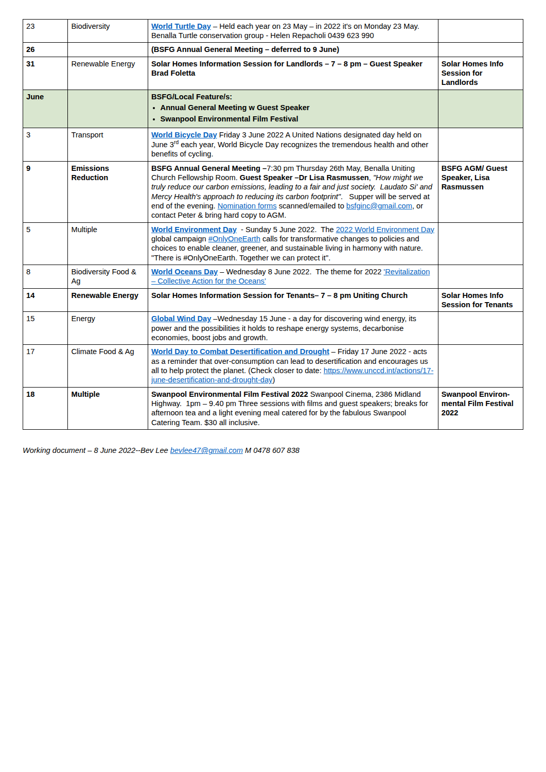| 23 | Biodiversity | World Turtle Day – Held each year on 23 May – in 2022 it's on Monday 23 May. Benalla Turtle conservation group - Helen Repacholi 0439 623 990 | |
| 26 | | (BSFG Annual General Meeting – deferred to 9 June) | |
| 31 | Renewable Energy | Solar Homes Information Session for Landlords – 7 – 8 pm – Guest Speaker Brad Foletta | Solar Homes Info Session for Landlords |
| June | | BSFG/Local Feature/s: Annual General Meeting w Guest Speaker Swanpool Environmental Film Festival | |
| 3 | Transport | World Bicycle Day Friday 3 June 2022 A United Nations designated day held on June 3 rd each year, World Bicycle Day recognizes the tremendous health and other benefits of cycling. | |
| 9 | Emissions Reduction | BSFG Annual General Meeting – 7:30 pm Thursday 26th May, Benalla Uniting Church Fellowship Room. Guest Speaker –Dr Lisa Rasmussen , "How might we truly reduce our carbon emissions, leading to a fair and just society. Laudato Si' and Mercy Health's approach to reducing its carbon footprint" . Supper will be served at end of the evening. Nomination forms scanned/emailed to bsfginc@gmail.com , or contact Peter & bring hard copy to AGM. | BSFG AGM/ Guest Speaker, Lisa Rasmussen |
| 5 | Multiple | World Environment Day - Sunday 5 June 2022. The 2022 World Environment Day global campaign #OnlyOneEarth calls for transformative changes to policies and choices to enable cleaner, greener, and sustainable living in harmony with nature. "There is #OnlyOneEarth. Together we can protect it". | |
| 8 | Biodiversity Food & Ag | World Oceans Day – Wednesday 8 June 2022. The theme for 2022 'Revitalization – Collective Action for the Oceans' | |
| 14 | Renewable Energy | Solar Homes Information Session for Tenants– 7 – 8 pm Uniting Church | Solar Homes Info Session for Tenants |
| 15 | Energy | Global Wind Day –Wednesday 15 June - a day for discovering wind energy, its power and the possibilities it holds to reshape energy systems, decarbonise economies, boost jobs and growth. | |
| 17 | Climate Food & Ag | World Day to Combat Desertification and Drought – Friday 17 June 2022 - acts as a reminder that over-consumption can lead to desertification and encourages us all to help protect the planet. (Check closer to date: https://www.unccd.int/actions/17-june-desertification-and-drought-day ) | |
| 18 | Multiple | Swanpool Environmental Film Festival 2022 Swanpool Cinema, 2386 Midland Highway. 1pm – 9.40 pm Three sessions with films and guest speakers; breaks for afternoon tea and a light evening meal catered for by the fabulous Swanpool Catering Team. $30 all inclusive. | Swanpool Environ-mental Film Festival 2022 |
Working document – 8 June 2022--Bev Lee bevlee47@gmail.com M 0478 607 838